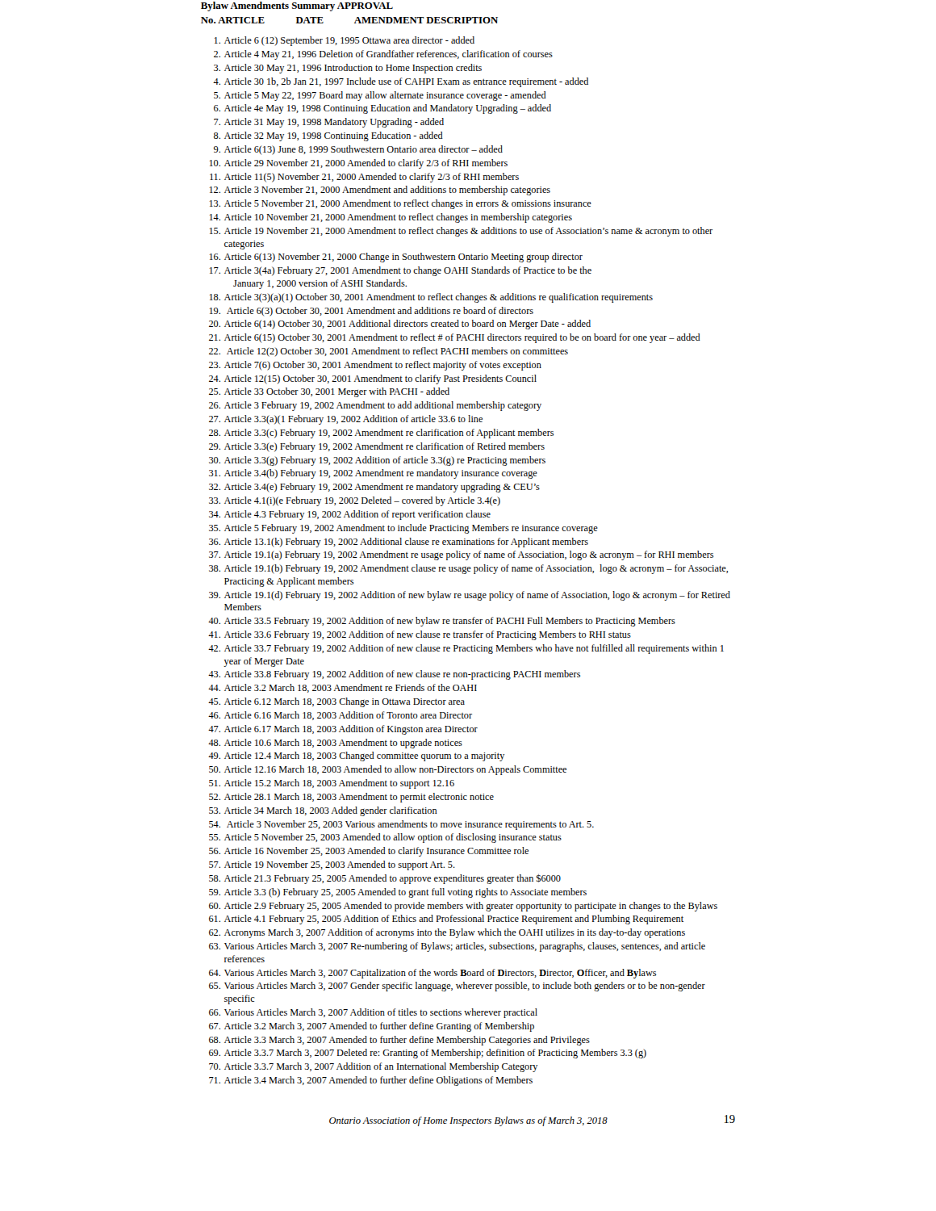Bylaw Amendments Summary APPROVAL
No. ARTICLE DATE AMENDMENT DESCRIPTION
1. Article 6 (12) September 19, 1995 Ottawa area director - added
2. Article 4 May 21, 1996 Deletion of Grandfather references, clarification of courses
3. Article 30 May 21, 1996 Introduction to Home Inspection credits
4. Article 30 1b, 2b Jan 21, 1997 Include use of CAHPI Exam as entrance requirement - added
5. Article 5 May 22, 1997 Board may allow alternate insurance coverage - amended
6. Article 4e May 19, 1998 Continuing Education and Mandatory Upgrading – added
7. Article 31 May 19, 1998 Mandatory Upgrading - added
8. Article 32 May 19, 1998 Continuing Education - added
9. Article 6(13) June 8, 1999 Southwestern Ontario area director – added
10. Article 29 November 21, 2000 Amended to clarify 2/3 of RHI members
11. Article 11(5) November 21, 2000 Amended to clarify 2/3 of RHI members
12. Article 3 November 21, 2000 Amendment and additions to membership categories
13. Article 5 November 21, 2000 Amendment to reflect changes in errors & omissions insurance
14. Article 10 November 21, 2000 Amendment to reflect changes in membership categories
15. Article 19 November 21, 2000 Amendment to reflect changes & additions to use of Association’s name & acronym to other categories
16. Article 6(13) November 21, 2000 Change in Southwestern Ontario Meeting group director
17. Article 3(4a) February 27, 2001 Amendment to change OAHI Standards of Practice to be the January 1, 2000 version of ASHI Standards.
18. Article 3(3)(a)(1) October 30, 2001 Amendment to reflect changes & additions re qualification requirements
19. Article 6(3) October 30, 2001 Amendment and additions re board of directors
20. Article 6(14) October 30, 2001 Additional directors created to board on Merger Date - added
21. Article 6(15) October 30, 2001 Amendment to reflect # of PACHI directors required to be on board for one year – added
22. Article 12(2) October 30, 2001 Amendment to reflect PACHI members on committees
23. Article 7(6) October 30, 2001 Amendment to reflect majority of votes exception
24. Article 12(15) October 30, 2001 Amendment to clarify Past Presidents Council
25. Article 33 October 30, 2001 Merger with PACHI - added
26. Article 3 February 19, 2002 Amendment to add additional membership category
27. Article 3.3(a)(1 February 19, 2002 Addition of article 33.6 to line
28. Article 3.3(c) February 19, 2002 Amendment re clarification of Applicant members
29. Article 3.3(e) February 19, 2002 Amendment re clarification of Retired members
30. Article 3.3(g) February 19, 2002 Addition of article 3.3(g) re Practicing members
31. Article 3.4(b) February 19, 2002 Amendment re mandatory insurance coverage
32. Article 3.4(e) February 19, 2002 Amendment re mandatory upgrading & CEU’s
33. Article 4.1(i)(e February 19, 2002 Deleted – covered by Article 3.4(e)
34. Article 4.3 February 19, 2002 Addition of report verification clause
35. Article 5 February 19, 2002 Amendment to include Practicing Members re insurance coverage
36. Article 13.1(k) February 19, 2002 Additional clause re examinations for Applicant members
37. Article 19.1(a) February 19, 2002 Amendment re usage policy of name of Association, logo & acronym – for RHI members
38. Article 19.1(b) February 19, 2002 Amendment clause re usage policy of name of Association, logo & acronym – for Associate, Practicing & Applicant members
39. Article 19.1(d) February 19, 2002 Addition of new bylaw re usage policy of name of Association, logo & acronym – for Retired Members
40. Article 33.5 February 19, 2002 Addition of new bylaw re transfer of PACHI Full Members to Practicing Members
41. Article 33.6 February 19, 2002 Addition of new clause re transfer of Practicing Members to RHI status
42. Article 33.7 February 19, 2002 Addition of new clause re Practicing Members who have not fulfilled all requirements within 1 year of Merger Date
43. Article 33.8 February 19, 2002 Addition of new clause re non-practicing PACHI members
44. Article 3.2 March 18, 2003 Amendment re Friends of the OAHI
45. Article 6.12 March 18, 2003 Change in Ottawa Director area
46. Article 6.16 March 18, 2003 Addition of Toronto area Director
47. Article 6.17 March 18, 2003 Addition of Kingston area Director
48. Article 10.6 March 18, 2003 Amendment to upgrade notices
49. Article 12.4 March 18, 2003 Changed committee quorum to a majority
50. Article 12.16 March 18, 2003 Amended to allow non-Directors on Appeals Committee
51. Article 15.2 March 18, 2003 Amendment to support 12.16
52. Article 28.1 March 18, 2003 Amendment to permit electronic notice
53. Article 34 March 18, 2003 Added gender clarification
54. Article 3 November 25, 2003 Various amendments to move insurance requirements to Art. 5.
55. Article 5 November 25, 2003 Amended to allow option of disclosing insurance status
56. Article 16 November 25, 2003 Amended to clarify Insurance Committee role
57. Article 19 November 25, 2003 Amended to support Art. 5.
58. Article 21.3 February 25, 2005 Amended to approve expenditures greater than $6000
59. Article 3.3 (b) February 25, 2005 Amended to grant full voting rights to Associate members
60. Article 2.9 February 25, 2005 Amended to provide members with greater opportunity to participate in changes to the Bylaws
61. Article 4.1 February 25, 2005 Addition of Ethics and Professional Practice Requirement and Plumbing Requirement
62. Acronyms March 3, 2007 Addition of acronyms into the Bylaw which the OAHI utilizes in its day-to-day operations
63. Various Articles March 3, 2007 Re-numbering of Bylaws; articles, subsections, paragraphs, clauses, sentences, and article references
64. Various Articles March 3, 2007 Capitalization of the words Board of Directors, Director, Officer, and Bylaws
65. Various Articles March 3, 2007 Gender specific language, wherever possible, to include both genders or to be non-gender specific
66. Various Articles March 3, 2007 Addition of titles to sections wherever practical
67. Article 3.2 March 3, 2007 Amended to further define Granting of Membership
68. Article 3.3 March 3, 2007 Amended to further define Membership Categories and Privileges
69. Article 3.3.7 March 3, 2007 Deleted re: Granting of Membership; definition of Practicing Members 3.3 (g)
70. Article 3.3.7 March 3, 2007 Addition of an International Membership Category
71. Article 3.4 March 3, 2007 Amended to further define Obligations of Members
Ontario Association of Home Inspectors Bylaws as of March 3, 2018 19